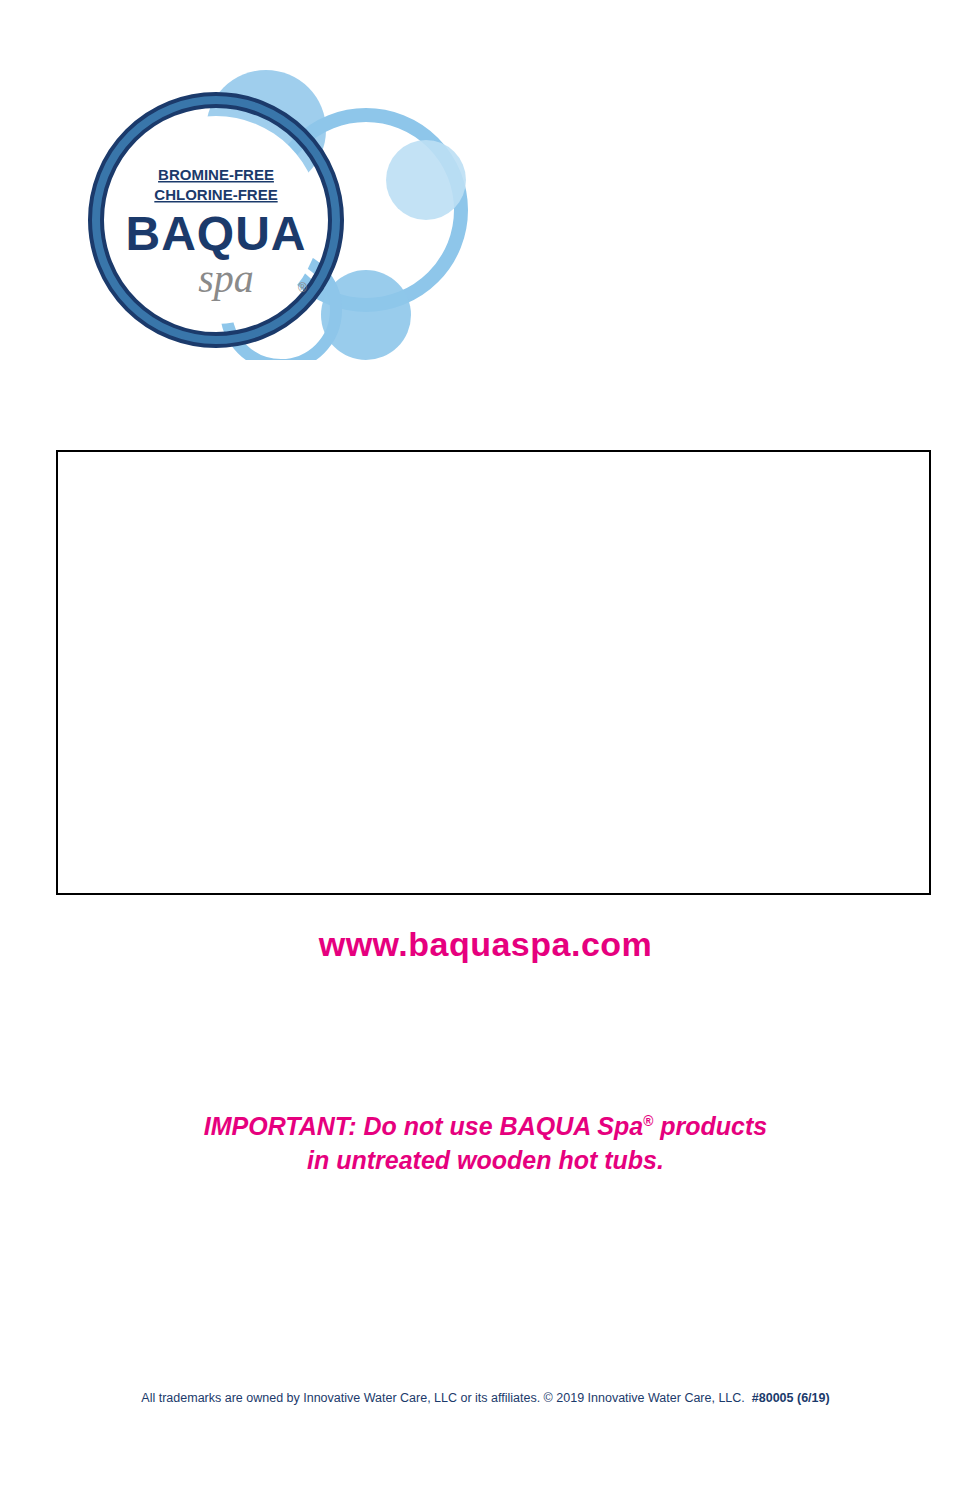BROMINE-FREE CHLORINE-FREE BAQUA spa ®
www.baquaspa.com
IMPORTANT: Do not use BAQUA Spa® products
in untreated wooden hot tubs.
All trademarks are owned by Innovative Water Care, LLC or its affiliates. © 2019 Innovative Water Care, LLC. #80005 (6/19)